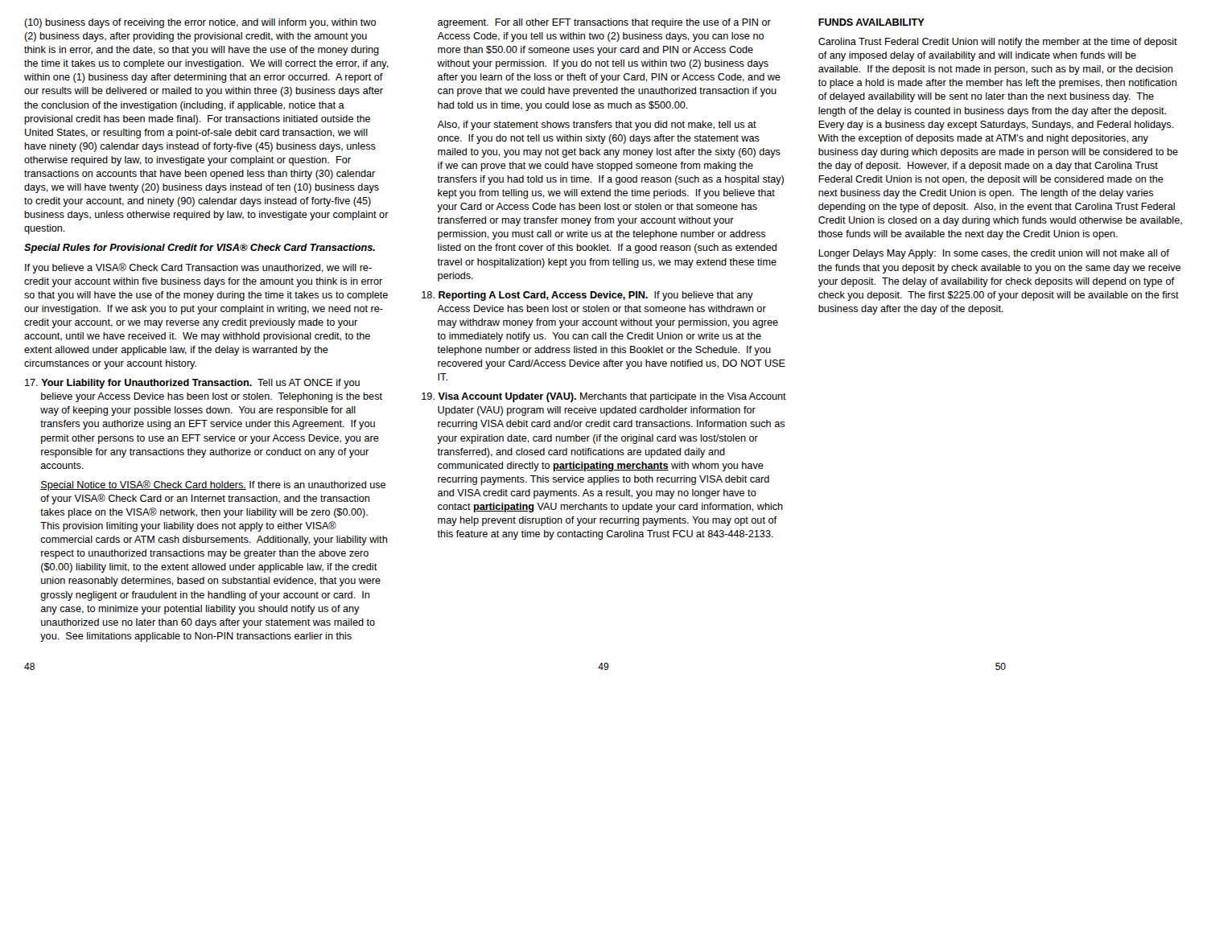(10) business days of receiving the error notice, and will inform you, within two (2) business days, after providing the provisional credit, with the amount you think is in error, and the date, so that you will have the use of the money during the time it takes us to complete our investigation. We will correct the error, if any, within one (1) business day after determining that an error occurred. A report of our results will be delivered or mailed to you within three (3) business days after the conclusion of the investigation (including, if applicable, notice that a provisional credit has been made final). For transactions initiated outside the United States, or resulting from a point-of-sale debit card transaction, we will have ninety (90) calendar days instead of forty-five (45) business days, unless otherwise required by law, to investigate your complaint or question. For transactions on accounts that have been opened less than thirty (30) calendar days, we will have twenty (20) business days instead of ten (10) business days to credit your account, and ninety (90) calendar days instead of forty-five (45) business days, unless otherwise required by law, to investigate your complaint or question.
Special Rules for Provisional Credit for VISA® Check Card Transactions.
If you believe a VISA® Check Card Transaction was unauthorized, we will re-credit your account within five business days for the amount you think is in error so that you will have the use of the money during the time it takes us to complete our investigation. If we ask you to put your complaint in writing, we need not re-credit your account, or we may reverse any credit previously made to your account, until we have received it. We may withhold provisional credit, to the extent allowed under applicable law, if the delay is warranted by the circumstances or your account history.
17. Your Liability for Unauthorized Transaction. Tell us AT ONCE if you believe your Access Device has been lost or stolen. Telephoning is the best way of keeping your possible losses down. You are responsible for all transfers you authorize using an EFT service under this Agreement. If you permit other persons to use an EFT service or your Access Device, you are responsible for any transactions they authorize or conduct on any of your accounts.
Special Notice to VISA® Check Card holders. If there is an unauthorized use of your VISA® Check Card or an Internet transaction, and the transaction takes place on the VISA® network, then your liability will be zero ($0.00). This provision limiting your liability does not apply to either VISA® commercial cards or ATM cash disbursements. Additionally, your liability with respect to unauthorized transactions may be greater than the above zero ($0.00) liability limit, to the extent allowed under applicable law, if the credit union reasonably determines, based on substantial evidence, that you were grossly negligent or fraudulent in the handling of your account or card. In any case, to minimize your potential liability you should notify us of any unauthorized use no later than 60 days after your statement was mailed to you. See limitations applicable to Non-PIN transactions earlier in this
48
agreement. For all other EFT transactions that require the use of a PIN or Access Code, if you tell us within two (2) business days, you can lose no more than $50.00 if someone uses your card and PIN or Access Code without your permission. If you do not tell us within two (2) business days after you learn of the loss or theft of your Card, PIN or Access Code, and we can prove that we could have prevented the unauthorized transaction if you had told us in time, you could lose as much as $500.00.
Also, if your statement shows transfers that you did not make, tell us at once. If you do not tell us within sixty (60) days after the statement was mailed to you, you may not get back any money lost after the sixty (60) days if we can prove that we could have stopped someone from making the transfers if you had told us in time. If a good reason (such as a hospital stay) kept you from telling us, we will extend the time periods. If you believe that your Card or Access Code has been lost or stolen or that someone has transferred or may transfer money from your account without your permission, you must call or write us at the telephone number or address listed on the front cover of this booklet. If a good reason (such as extended travel or hospitalization) kept you from telling us, we may extend these time periods.
18. Reporting A Lost Card, Access Device, PIN. If you believe that any Access Device has been lost or stolen or that someone has withdrawn or may withdraw money from your account without your permission, you agree to immediately notify us. You can call the Credit Union or write us at the telephone number or address listed in this Booklet or the Schedule. If you recovered your Card/Access Device after you have notified us, DO NOT USE IT.
19. Visa Account Updater (VAU). Merchants that participate in the Visa Account Updater (VAU) program will receive updated cardholder information for recurring VISA debit card and/or credit card transactions. Information such as your expiration date, card number (if the original card was lost/stolen or transferred), and closed card notifications are updated daily and communicated directly to participating merchants with whom you have recurring payments. This service applies to both recurring VISA debit card and VISA credit card payments. As a result, you may no longer have to contact participating VAU merchants to update your card information, which may help prevent disruption of your recurring payments. You may opt out of this feature at any time by contacting Carolina Trust FCU at 843-448-2133.
49
FUNDS AVAILABILITY
Carolina Trust Federal Credit Union will notify the member at the time of deposit of any imposed delay of availability and will indicate when funds will be available. If the deposit is not made in person, such as by mail, or the decision to place a hold is made after the member has left the premises, then notification of delayed availability will be sent no later than the next business day. The length of the delay is counted in business days from the day after the deposit. Every day is a business day except Saturdays, Sundays, and Federal holidays. With the exception of deposits made at ATM's and night depositories, any business day during which deposits are made in person will be considered to be the day of deposit. However, if a deposit made on a day that Carolina Trust Federal Credit Union is not open, the deposit will be considered made on the next business day the Credit Union is open. The length of the delay varies depending on the type of deposit. Also, in the event that Carolina Trust Federal Credit Union is closed on a day during which funds would otherwise be available, those funds will be available the next day the Credit Union is open.
Longer Delays May Apply: In some cases, the credit union will not make all of the funds that you deposit by check available to you on the same day we receive your deposit. The delay of availability for check deposits will depend on type of check you deposit. The first $225.00 of your deposit will be available on the first business day after the day of the deposit.
50